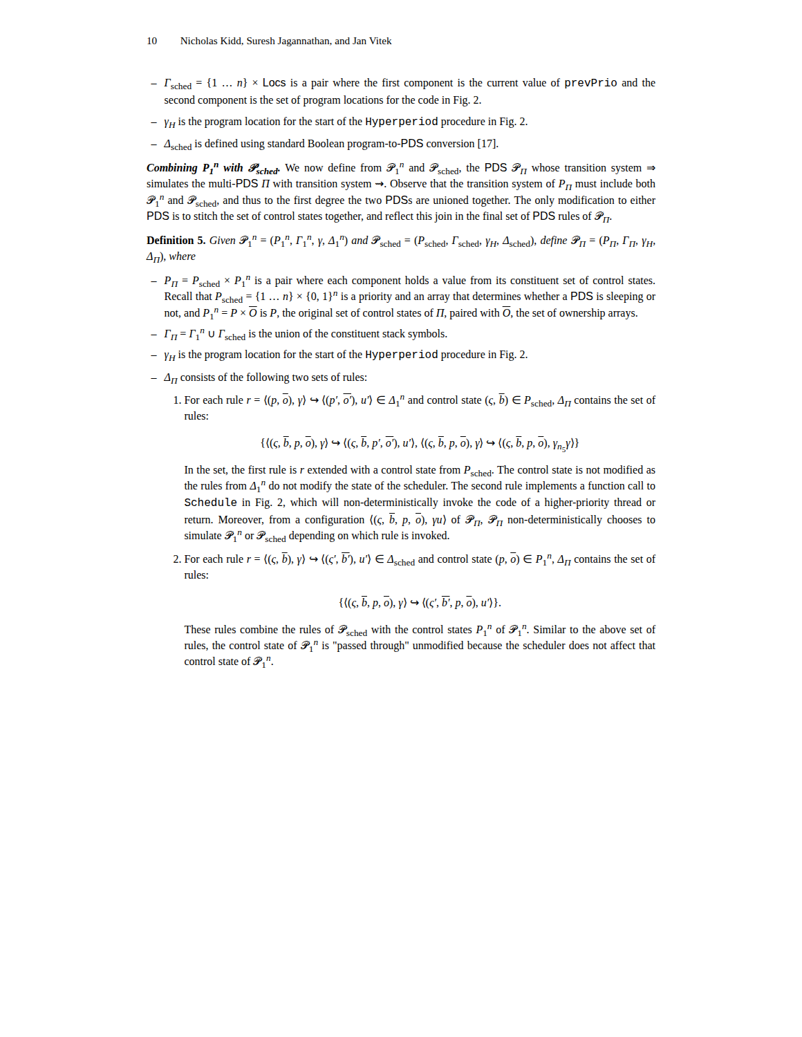10 Nicholas Kidd, Suresh Jagannathan, and Jan Vitek
Γsched = {1 … n} × Locs is a pair where the first component is the current value of prevPrio and the second component is the set of program locations for the code in Fig. 2.
γH is the program location for the start of the Hyperperiod procedure in Fig. 2.
Δsched is defined using standard Boolean program-to-PDS conversion [17].
Combining P1n with 𝒫sched. We now define from 𝒫1n and 𝒫sched, the PDS 𝒫Π whose transition system ⇒ simulates the multi-PDS Π with transition system ⇝. Observe that the transition system of PΠ must include both 𝒫1n and 𝒫sched, and thus to the first degree the two PDSs are unioned together. The only modification to either PDS is to stitch the set of control states together, and reflect this join in the final set of PDS rules of 𝒫Π.
Definition 5. Given 𝒫1n = (P1n, Γ1n, γ, Δ1n) and 𝒫sched = (Psched, Γsched, γH, Δsched), define 𝒫Π = (PΠ, ΓΠ, γH, ΔΠ), where
PΠ = Psched × P1n is a pair where each component holds a value from its constituent set of control states. Recall that Psched = {1 … n} × {0, 1}n is a priority and an array that determines whether a PDS is sleeping or not, and P1n = P × O is P, the original set of control states of Π, paired with O, the set of ownership arrays.
ΓΠ = Γ1n ∪ Γsched is the union of the constituent stack symbols.
γH is the program location for the start of the Hyperperiod procedure in Fig. 2.
ΔΠ consists of the following two sets of rules:
For each rule r = ⟨(p, o), γ⟩ ↪ ⟨(p′, o′), u′⟩ ∈ Δ1n and control state (ς, b) ∈ Psched, ΔΠ contains the set of rules:
{⟨(ς, b, p, o), γ⟩ ↪ ⟨(ς, b, p′, o′), u′⟩, ⟨(ς, b, p, o), γ⟩ ↪ ⟨(ς, b, p, o), γn5γ⟩}
In the set, the first rule is r extended with a control state from Psched. The control state is not modified as the rules from Δ1n do not modify the state of the scheduler. The second rule implements a function call to Schedule in Fig. 2, which will non-deterministically invoke the code of a higher-priority thread or return. Moreover, from a configuration ⟨(ς, b, p, o), γu⟩ of 𝒫Π, 𝒫Π non-deterministically chooses to simulate 𝒫1n or 𝒫sched depending on which rule is invoked.
For each rule r = ⟨(ς, b), γ⟩ ↪ ⟨(ς′, b′), u′⟩ ∈ Δsched and control state (p, o) ∈ P1n, ΔΠ contains the set of rules:
{⟨(ς, b, p, o), γ⟩ ↪ ⟨(ς′, b′, p, o), u′⟩}.
These rules combine the rules of 𝒫sched with the control states P1n of 𝒫1n. Similar to the above set of rules, the control state of 𝒫1n is "passed through" unmodified because the scheduler does not affect that control state of 𝒫1n.